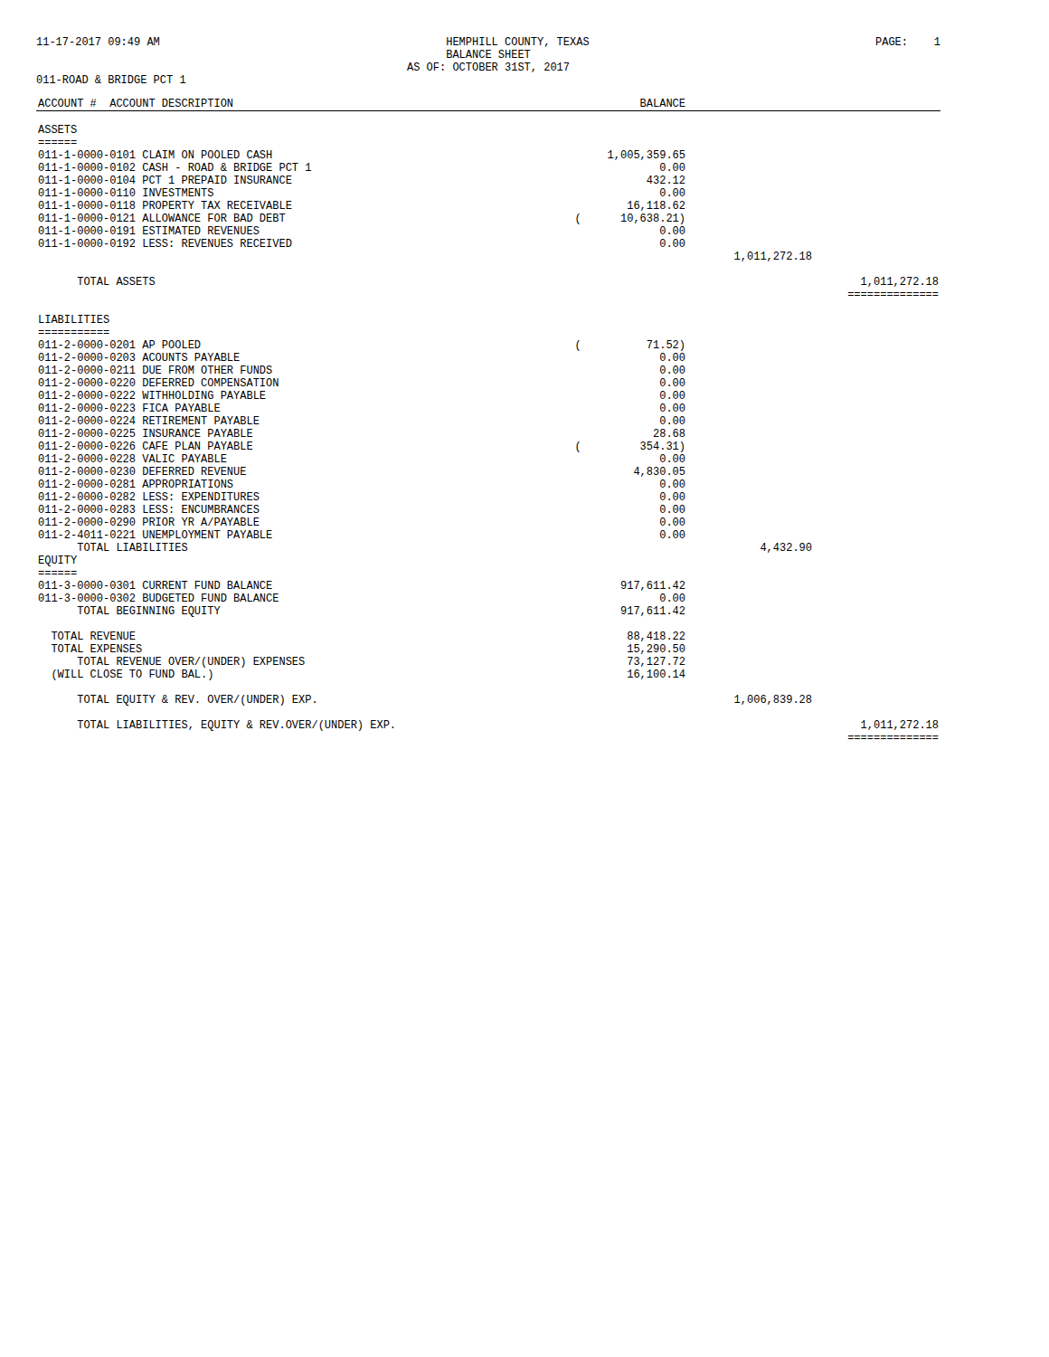11-17-2017 09:49 AM HEMPHILL COUNTY, TEXAS PAGE: 1
BALANCE SHEET
AS OF: OCTOBER 31ST, 2017
011-ROAD & BRIDGE PCT 1
| ACCOUNT # ACCOUNT DESCRIPTION | BALANCE | | |
| ASSETS | | | |
| ====== | | | |
| 011-1-0000-0101 CLAIM ON POOLED CASH | 1,005,359.65 | | |
| 011-1-0000-0102 CASH - ROAD & BRIDGE PCT 1 | 0.00 | | |
| 011-1-0000-0104 PCT 1 PREPAID INSURANCE | 432.12 | | |
| 011-1-0000-0110 INVESTMENTS | 0.00 | | |
| 011-1-0000-0118 PROPERTY TAX RECEIVABLE | 16,118.62 | | |
| 011-1-0000-0121 ALLOWANCE FOR BAD DEBT | ( 10,638.21) | | |
| 011-1-0000-0191 ESTIMATED REVENUES | 0.00 | | |
| 011-1-0000-0192 LESS: REVENUES RECEIVED | 0.00 | | |
| | | 1,011,272.18 | |
| TOTAL ASSETS | | | 1,011,272.18 |
| | | | ============== |
| LIABILITIES | | | |
| =========== | | | |
| 011-2-0000-0201 AP POOLED | ( 71.52) | | |
| 011-2-0000-0203 ACOUNTS PAYABLE | 0.00 | | |
| 011-2-0000-0211 DUE FROM OTHER FUNDS | 0.00 | | |
| 011-2-0000-0220 DEFERRED COMPENSATION | 0.00 | | |
| 011-2-0000-0222 WITHHOLDING PAYABLE | 0.00 | | |
| 011-2-0000-0223 FICA PAYABLE | 0.00 | | |
| 011-2-0000-0224 RETIREMENT PAYABLE | 0.00 | | |
| 011-2-0000-0225 INSURANCE PAYABLE | 28.68 | | |
| 011-2-0000-0226 CAFE PLAN PAYABLE | ( 354.31) | | |
| 011-2-0000-0228 VALIC PAYABLE | 0.00 | | |
| 011-2-0000-0230 DEFERRED REVENUE | 4,830.05 | | |
| 011-2-0000-0281 APPROPRIATIONS | 0.00 | | |
| 011-2-0000-0282 LESS: EXPENDITURES | 0.00 | | |
| 011-2-0000-0283 LESS: ENCUMBRANCES | 0.00 | | |
| 011-2-0000-0290 PRIOR YR A/PAYABLE | 0.00 | | |
| 011-2-4011-0221 UNEMPLOYMENT PAYABLE | 0.00 | | |
| TOTAL LIABILITIES | | 4,432.90 | |
| EQUITY | | | |
| ====== | | | |
| 011-3-0000-0301 CURRENT FUND BALANCE | 917,611.42 | | |
| 011-3-0000-0302 BUDGETED FUND BALANCE | 0.00 | | |
| TOTAL BEGINNING EQUITY | 917,611.42 | | |
| TOTAL REVENUE | 88,418.22 | | |
| TOTAL EXPENSES | 15,290.50 | | |
| TOTAL REVENUE OVER/(UNDER) EXPENSES | 73,127.72 | | |
| (WILL CLOSE TO FUND BAL.) | 16,100.14 | | |
| TOTAL EQUITY & REV. OVER/(UNDER) EXP. | | 1,006,839.28 | |
| TOTAL LIABILITIES, EQUITY & REV.OVER/(UNDER) EXP. | | | 1,011,272.18 |
| | | | ============== |